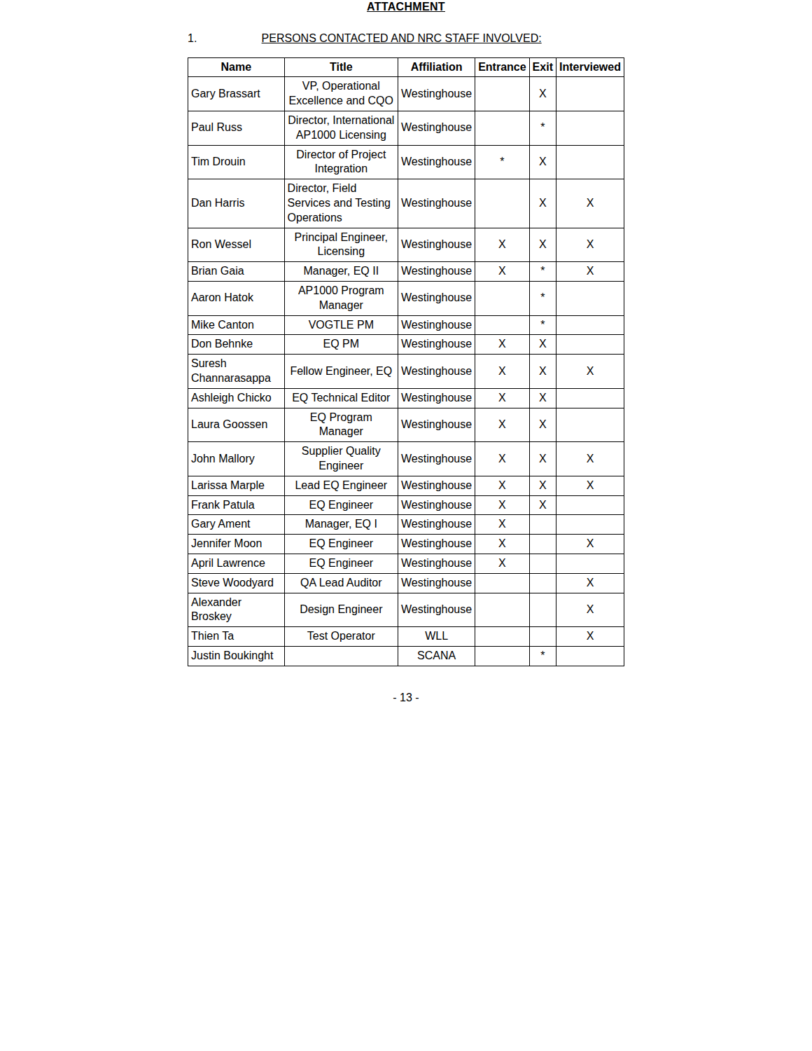ATTACHMENT
1. PERSONS CONTACTED AND NRC STAFF INVOLVED:
| Name | Title | Affiliation | Entrance | Exit | Interviewed |
| --- | --- | --- | --- | --- | --- |
| Gary Brassart | VP, Operational Excellence and CQO | Westinghouse | | X | |
| Paul Russ | Director, International AP1000 Licensing | Westinghouse | | * | |
| Tim Drouin | Director of Project Integration | Westinghouse | * | X | |
| Dan Harris | Director, Field Services and Testing Operations | Westinghouse | | X | X |
| Ron Wessel | Principal Engineer, Licensing | Westinghouse | X | X | X |
| Brian Gaia | Manager, EQ II | Westinghouse | X | * | X |
| Aaron Hatok | AP1000 Program Manager | Westinghouse | | * | |
| Mike Canton | VOGTLE PM | Westinghouse | | * | |
| Don Behnke | EQ PM | Westinghouse | X | X | |
| Suresh Channarasappa | Fellow Engineer, EQ | Westinghouse | X | X | X |
| Ashleigh Chicko | EQ Technical Editor | Westinghouse | X | X | |
| Laura Goossen | EQ Program Manager | Westinghouse | X | X | |
| John Mallory | Supplier Quality Engineer | Westinghouse | X | X | X |
| Larissa Marple | Lead EQ Engineer | Westinghouse | X | X | X |
| Frank Patula | EQ Engineer | Westinghouse | X | X | |
| Gary Ament | Manager, EQ I | Westinghouse | X | | |
| Jennifer Moon | EQ Engineer | Westinghouse | X | | X |
| April Lawrence | EQ Engineer | Westinghouse | X | | |
| Steve Woodyard | QA Lead Auditor | Westinghouse | | | X |
| Alexander Broskey | Design Engineer | Westinghouse | | | X |
| Thien Ta | Test Operator | WLL | | | X |
| Justin Boukinght | | SCANA | | * | |
- 13 -